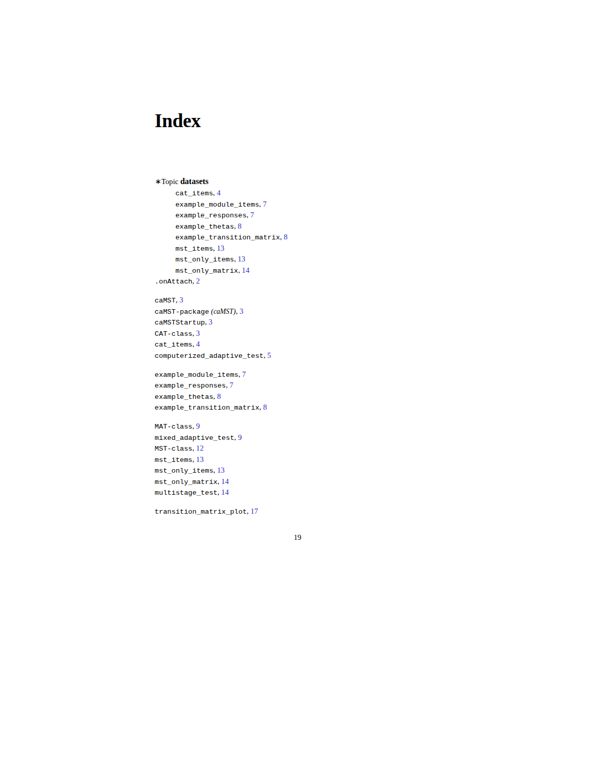Index
∗Topic datasets
cat_items, 4
example_module_items, 7
example_responses, 7
example_thetas, 8
example_transition_matrix, 8
mst_items, 13
mst_only_items, 13
mst_only_matrix, 14
.onAttach, 2
caMST, 3
caMST-package (caMST), 3
caMSTStartup, 3
CAT-class, 3
cat_items, 4
computerized_adaptive_test, 5
example_module_items, 7
example_responses, 7
example_thetas, 8
example_transition_matrix, 8
MAT-class, 9
mixed_adaptive_test, 9
MST-class, 12
mst_items, 13
mst_only_items, 13
mst_only_matrix, 14
multistage_test, 14
transition_matrix_plot, 17
19